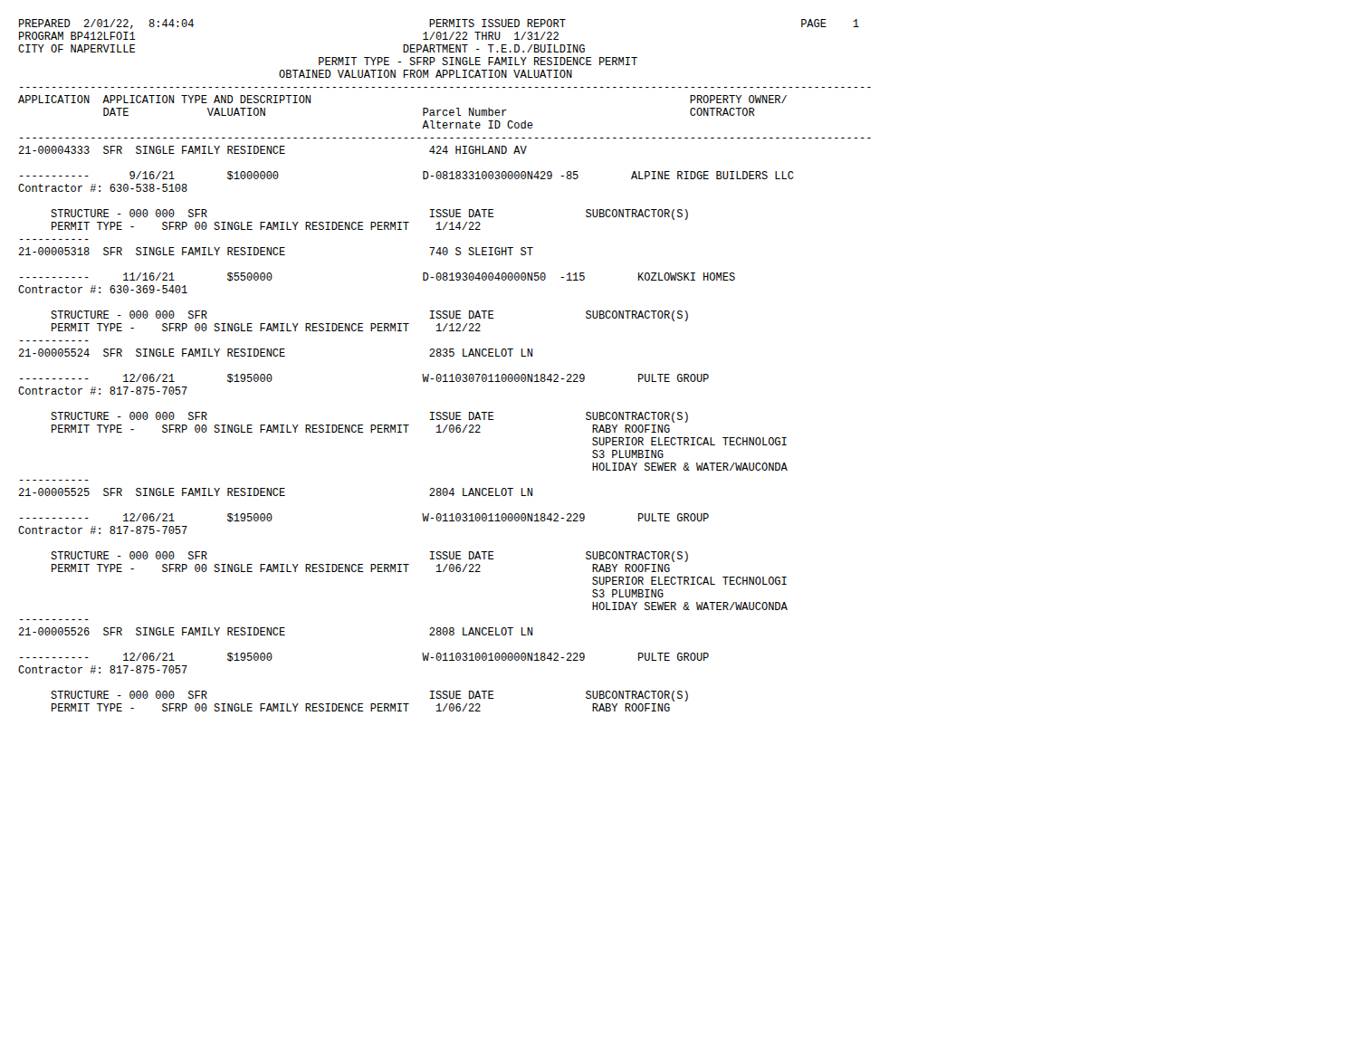PREPARED  2/01/22,  8:44:04                                    PERMITS ISSUED REPORT                                    PAGE    1
PROGRAM BP412LFOI1                                            1/01/22 THRU  1/31/22
CITY OF NAPERVILLE                                         DEPARTMENT - T.E.D./BUILDING
                                              PERMIT TYPE - SFRP SINGLE FAMILY RESIDENCE PERMIT
                                        OBTAINED VALUATION FROM APPLICATION VALUATION
-----------------------------------------------------------------------------------------------------------------------------------
APPLICATION  APPLICATION TYPE AND DESCRIPTION                                                          PROPERTY OWNER/
             DATE            VALUATION                        Parcel Number                            CONTRACTOR
                                                              Alternate ID Code
-----------------------------------------------------------------------------------------------------------------------------------
21-00004333  SFR  SINGLE FAMILY RESIDENCE                      424 HIGHLAND AV

-----------      9/16/21        $1000000                      D-08183310030000N429 -85        ALPINE RIDGE BUILDERS LLC
Contractor #: 630-538-5108

     STRUCTURE - 000 000  SFR                                  ISSUE DATE              SUBCONTRACTOR(S)
     PERMIT TYPE -    SFRP 00 SINGLE FAMILY RESIDENCE PERMIT    1/14/22
-----------
21-00005318  SFR  SINGLE FAMILY RESIDENCE                      740 S SLEIGHT ST

-----------     11/16/21        $550000                       D-08193040040000N50  -115        KOZLOWSKI HOMES
Contractor #: 630-369-5401

     STRUCTURE - 000 000  SFR                                  ISSUE DATE              SUBCONTRACTOR(S)
     PERMIT TYPE -    SFRP 00 SINGLE FAMILY RESIDENCE PERMIT    1/12/22
-----------
21-00005524  SFR  SINGLE FAMILY RESIDENCE                      2835 LANCELOT LN

-----------     12/06/21        $195000                       W-01103070110000N1842-229        PULTE GROUP
Contractor #: 817-875-7057

     STRUCTURE - 000 000  SFR                                  ISSUE DATE              SUBCONTRACTOR(S)
     PERMIT TYPE -    SFRP 00 SINGLE FAMILY RESIDENCE PERMIT    1/06/22                 RABY ROOFING
                                                                                        SUPERIOR ELECTRICAL TECHNOLOGI
                                                                                        S3 PLUMBING
                                                                                        HOLIDAY SEWER & WATER/WAUCONDA
-----------
21-00005525  SFR  SINGLE FAMILY RESIDENCE                      2804 LANCELOT LN

-----------     12/06/21        $195000                       W-01103100110000N1842-229        PULTE GROUP
Contractor #: 817-875-7057

     STRUCTURE - 000 000  SFR                                  ISSUE DATE              SUBCONTRACTOR(S)
     PERMIT TYPE -    SFRP 00 SINGLE FAMILY RESIDENCE PERMIT    1/06/22                 RABY ROOFING
                                                                                        SUPERIOR ELECTRICAL TECHNOLOGI
                                                                                        S3 PLUMBING
                                                                                        HOLIDAY SEWER & WATER/WAUCONDA
-----------
21-00005526  SFR  SINGLE FAMILY RESIDENCE                      2808 LANCELOT LN

-----------     12/06/21        $195000                       W-01103100100000N1842-229        PULTE GROUP
Contractor #: 817-875-7057

     STRUCTURE - 000 000  SFR                                  ISSUE DATE              SUBCONTRACTOR(S)
     PERMIT TYPE -    SFRP 00 SINGLE FAMILY RESIDENCE PERMIT    1/06/22                 RABY ROOFING